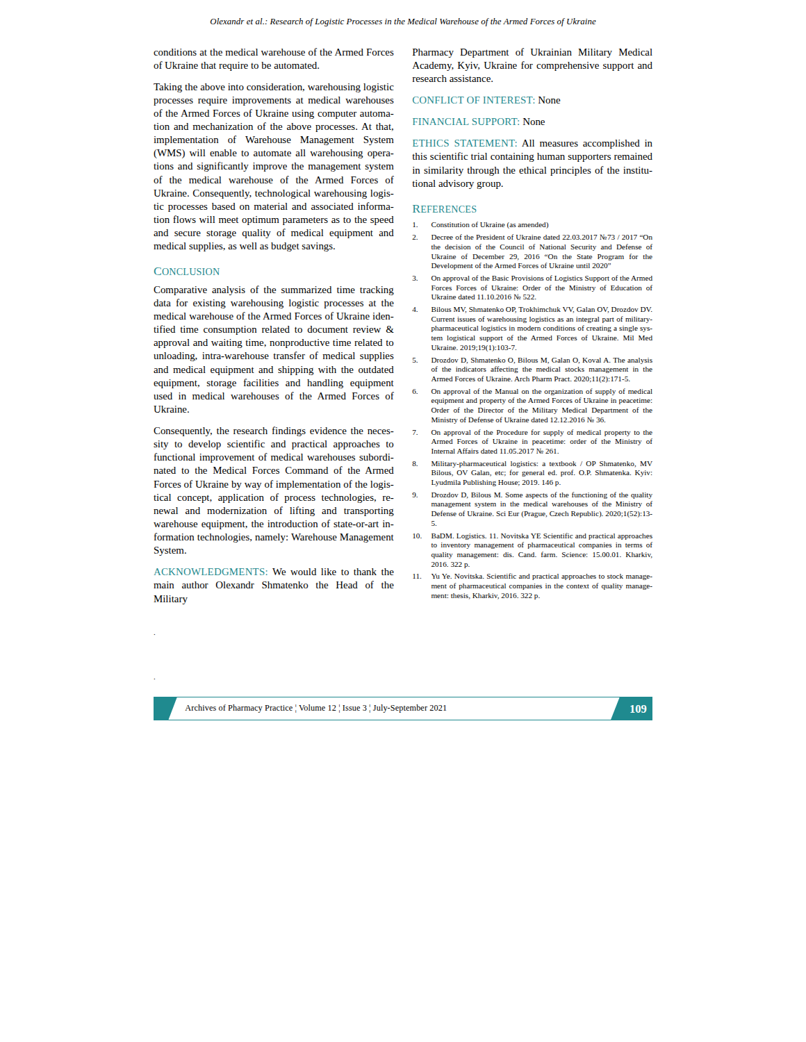Olexandr et al.: Research of Logistic Processes in the Medical Warehouse of the Armed Forces of Ukraine
conditions at the medical warehouse of the Armed Forces of Ukraine that require to be automated.
Taking the above into consideration, warehousing logistic processes require improvements at medical warehouses of the Armed Forces of Ukraine using computer automation and mechanization of the above processes. At that, implementation of Warehouse Management System (WMS) will enable to automate all warehousing operations and significantly improve the management system of the medical warehouse of the Armed Forces of Ukraine. Consequently, technological warehousing logistic processes based on material and associated information flows will meet optimum parameters as to the speed and secure storage quality of medical equipment and medical supplies, as well as budget savings.
CONCLUSION
Comparative analysis of the summarized time tracking data for existing warehousing logistic processes at the medical warehouse of the Armed Forces of Ukraine identified time consumption related to document review & approval and waiting time, nonproductive time related to unloading, intra-warehouse transfer of medical supplies and medical equipment and shipping with the outdated equipment, storage facilities and handling equipment used in medical warehouses of the Armed Forces of Ukraine.
Consequently, the research findings evidence the necessity to develop scientific and practical approaches to functional improvement of medical warehouses subordinated to the Medical Forces Command of the Armed Forces of Ukraine by way of implementation of the logistical concept, application of process technologies, renewal and modernization of lifting and transporting warehouse equipment, the introduction of state-or-art information technologies, namely: Warehouse Management System.
ACKNOWLEDGMENTS: We would like to thank the main author Olexandr Shmatenko the Head of the Military
Pharmacy Department of Ukrainian Military Medical Academy, Kyiv, Ukraine for comprehensive support and research assistance.
CONFLICT OF INTEREST: None
FINANCIAL SUPPORT: None
ETHICS STATEMENT: All measures accomplished in this scientific trial containing human supporters remained in similarity through the ethical principles of the institutional advisory group.
REFERENCES
Constitution of Ukraine (as amended)
Decree of the President of Ukraine dated 22.03.2017 №73 / 2017 “On the decision of the Council of National Security and Defense of Ukraine of December 29, 2016 “On the State Program for the Development of the Armed Forces of Ukraine until 2020”
On approval of the Basic Provisions of Logistics Support of the Armed Forces Forces of Ukraine: Order of the Ministry of Education of Ukraine dated 11.10.2016 № 522.
Bilous MV, Shmatenko OP, Trokhimchuk VV, Galan OV, Drozdov DV. Current issues of warehousing logistics as an integral part of military-pharmaceutical logistics in modern conditions of creating a single system logistical support of the Armed Forces of Ukraine. Mil Med Ukraine. 2019;19(1):103-7.
Drozdov D, Shmatenko O, Bilous M, Galan O, Koval A. The analysis of the indicators affecting the medical stocks management in the Armed Forces of Ukraine. Arch Pharm Pract. 2020;11(2):171-5.
On approval of the Manual on the organization of supply of medical equipment and property of the Armed Forces of Ukraine in peacetime: Order of the Director of the Military Medical Department of the Ministry of Defense of Ukraine dated 12.12.2016 № 36.
On approval of the Procedure for supply of medical property to the Armed Forces of Ukraine in peacetime: order of the Ministry of Internal Affairs dated 11.05.2017 № 261.
Military-pharmaceutical logistics: a textbook / OP Shmatenko, MV Bilous, OV Galan, etc; for general ed. prof. O.P. Shmatenka. Kyiv: Lyudmila Publishing House; 2019. 146 p.
Drozdov D, Bilous M. Some aspects of the functioning of the quality management system in the medical warehouses of the Ministry of Defense of Ukraine. Sci Eur (Prague, Czech Republic). 2020;1(52):13-5.
BaDM. Logistics. 11. Novitska YE Scientific and practical approaches to inventory management of pharmaceutical companies in terms of quality management: dis. Cand. farm. Science: 15.00.01. Kharkiv, 2016. 322 p.
Yu Ye. Novitska. Scientific and practical approaches to stock management of pharmaceutical companies in the context of quality management: thesis, Kharkiv, 2016. 322 p.
.
.
Archives of Pharmacy Practice ¦ Volume 12 ¦ Issue 3 ¦ July-September 2021
109